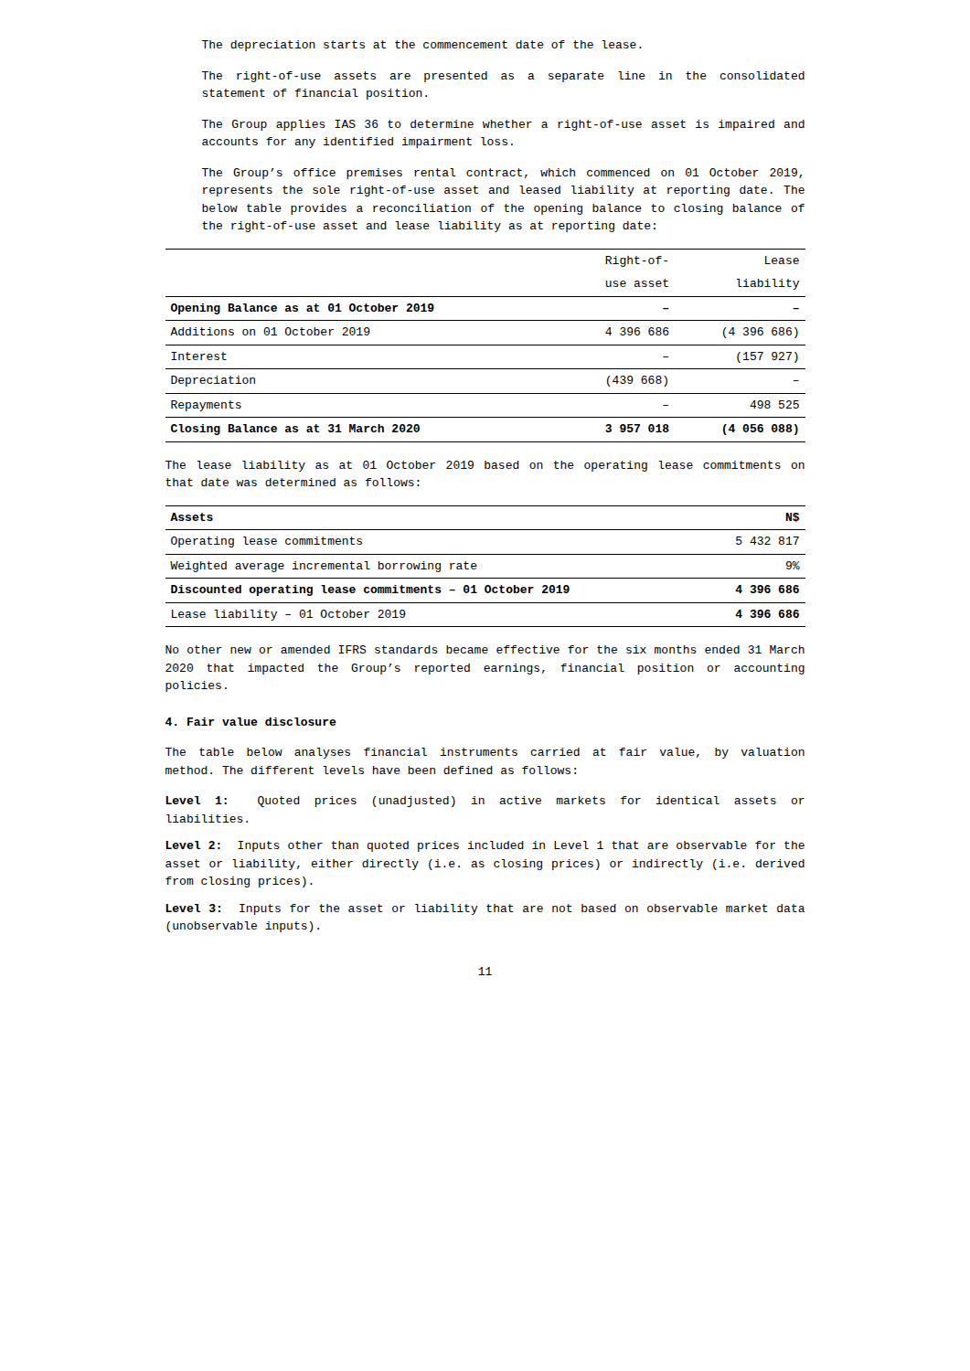The depreciation starts at the commencement date of the lease.
The right-of-use assets are presented as a separate line in the consolidated statement of financial position.
The Group applies IAS 36 to determine whether a right-of-use asset is impaired and accounts for any identified impairment loss.
The Group’s office premises rental contract, which commenced on 01 October 2019, represents the sole right-of-use asset and leased liability at reporting date. The below table provides a reconciliation of the opening balance to closing balance of the right-of-use asset and lease liability as at reporting date:
| | Right-of- | Lease |
| --- | --- | --- |
| | use asset | liability |
| Opening Balance as at 01 October 2019 | – | – |
| Additions on 01 October 2019 | 4 396 686 | (4 396 686) |
| Interest | – | (157 927) |
| Depreciation | (439 668) | – |
| Repayments | – | 498 525 |
| Closing Balance as at 31 March 2020 | 3 957 018 | (4 056 088) |
The lease liability as at 01 October 2019 based on the operating lease commitments on that date was determined as follows:
| Assets | N$ |
| --- | --- |
| Operating lease commitments | 5 432 817 |
| Weighted average incremental borrowing rate | 9% |
| Discounted operating lease commitments – 01 October 2019 | 4 396 686 |
| Lease liability – 01 October 2019 | 4 396 686 |
No other new or amended IFRS standards became effective for the six months ended 31 March 2020 that impacted the Group’s reported earnings, financial position or accounting policies.
4. Fair value disclosure
The table below analyses financial instruments carried at fair value, by valuation method. The different levels have been defined as follows:
Level 1: Quoted prices (unadjusted) in active markets for identical assets or liabilities.
Level 2: Inputs other than quoted prices included in Level 1 that are observable for the asset or liability, either directly (i.e. as closing prices) or indirectly (i.e. derived from closing prices).
Level 3: Inputs for the asset or liability that are not based on observable market data (unobservable inputs).
11